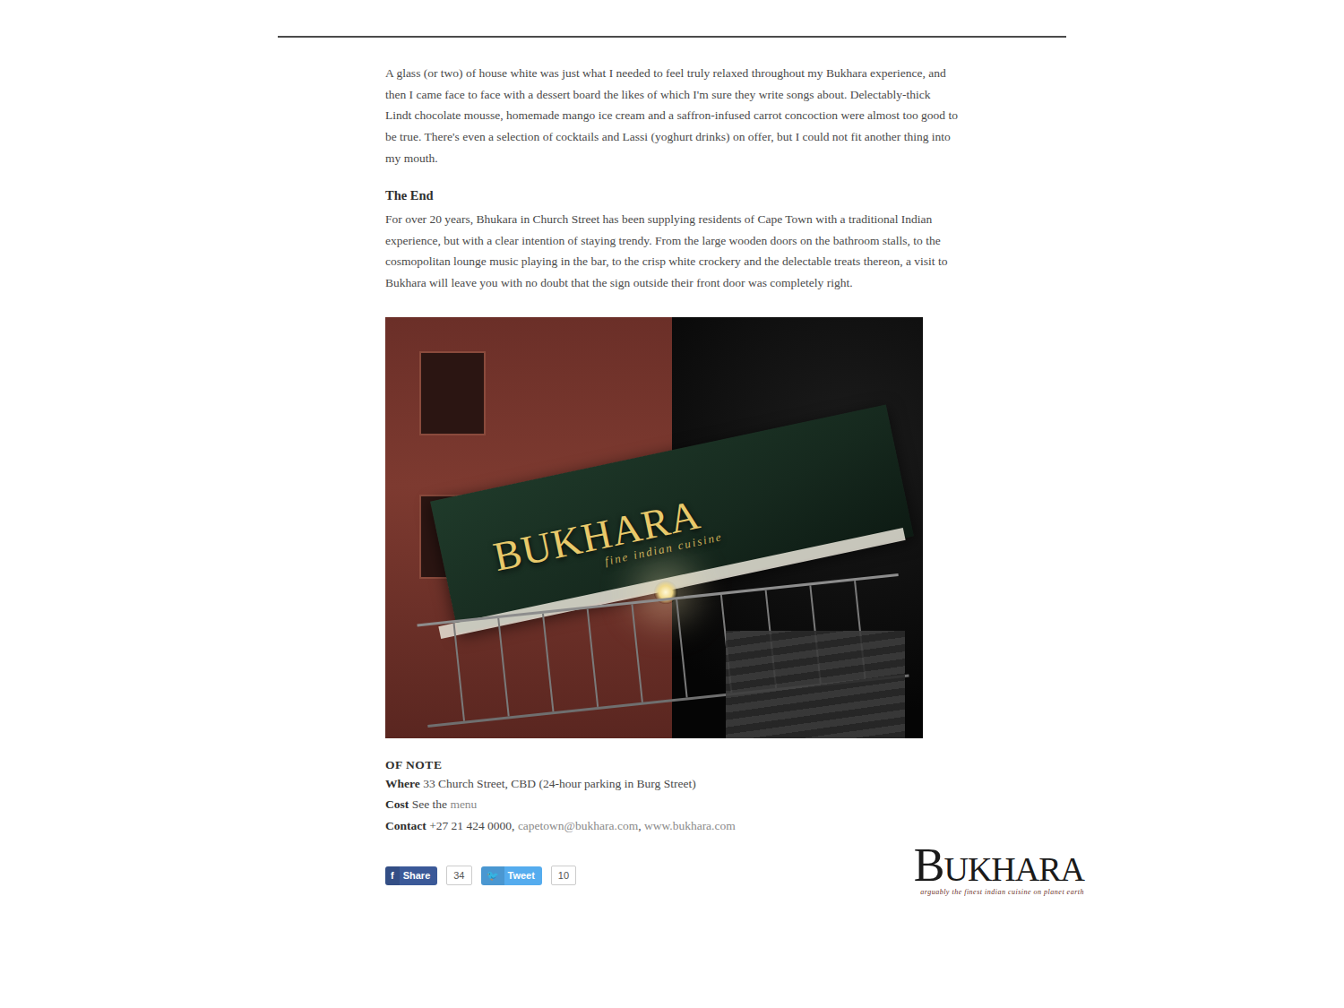A glass (or two) of house white was just what I needed to feel truly relaxed throughout my Bukhara experience, and then I came face to face with a dessert board the likes of which I'm sure they write songs about. Delectably-thick Lindt chocolate mousse, homemade mango ice cream and a saffron-infused carrot concoction were almost too good to be true. There's even a selection of cocktails and Lassi (yoghurt drinks) on offer, but I could not fit another thing into my mouth.
The End
For over 20 years, Bhukara in Church Street has been supplying residents of Cape Town with a traditional Indian experience, but with a clear intention of staying trendy. From the large wooden doors on the bathroom stalls, to the cosmopolitan lounge music playing in the bar, to the crisp white crockery and the delectable treats thereon, a visit to Bukhara will leave you with no doubt that the sign outside their front door was completely right.
BUKHARAfine indian cuisine
OF NOTE
Where 33 Church Street, CBD (24-hour parking in Burg Street)
Cost See the menu
Contact +27 21 424 0000, capetown@bukhara.com, www.bukhara.com
fShare 34 🐦Tweet 10
BUKHARA
arguably the finest indian cuisine on planet earth